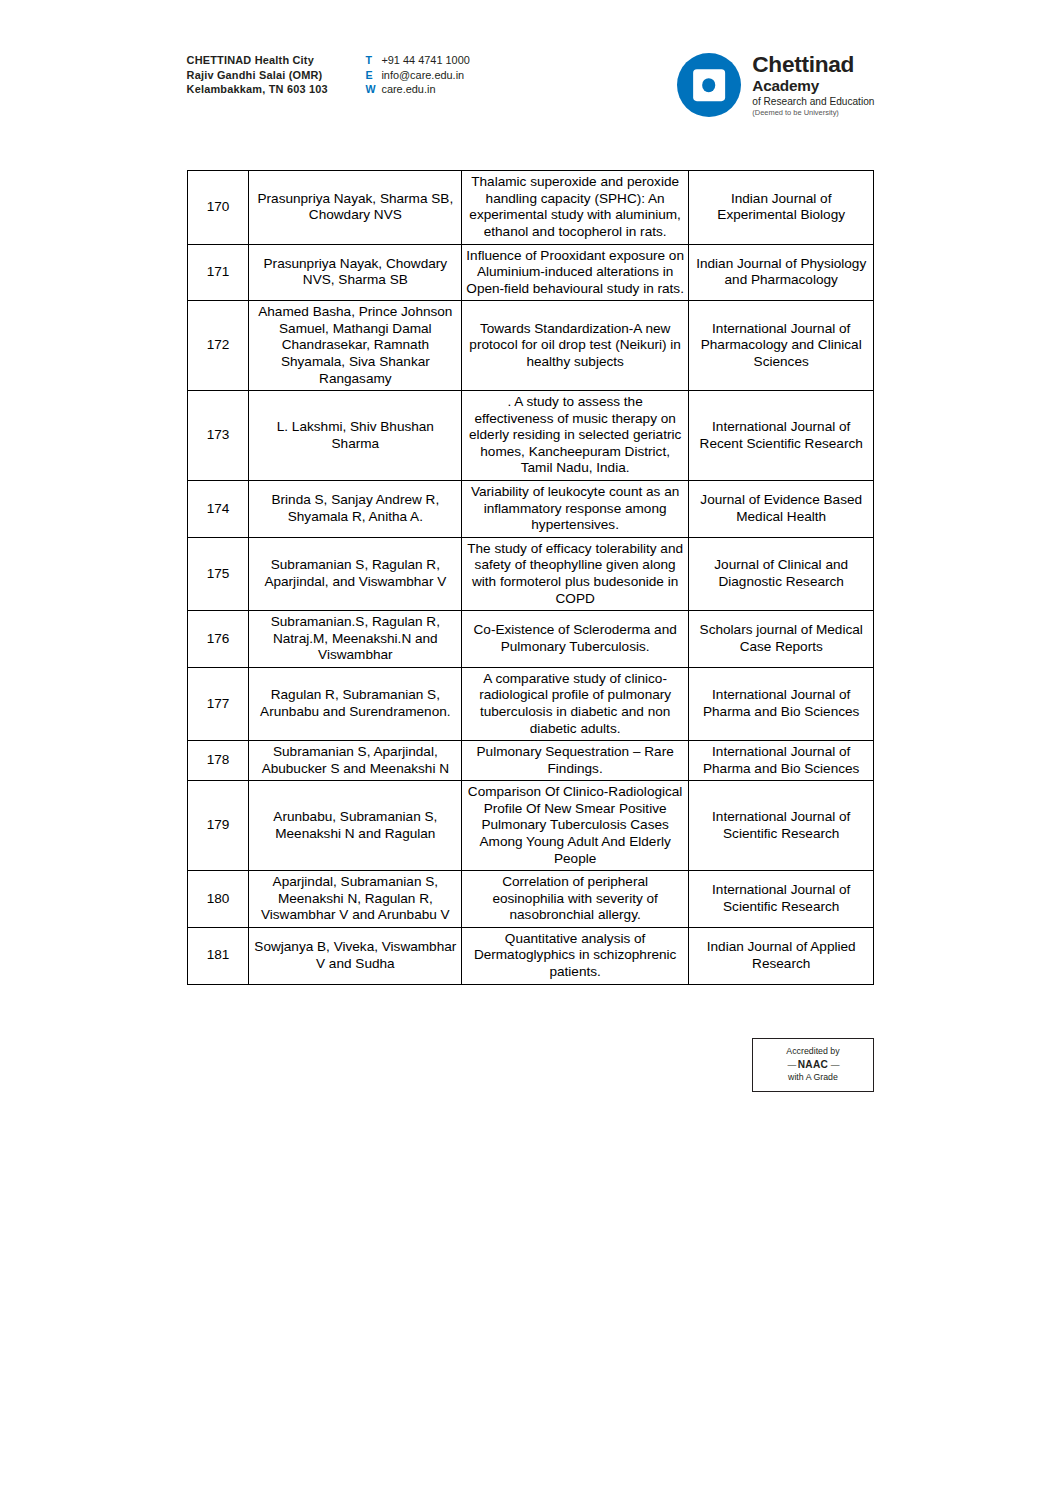CHETTINAD Health City
Rajiv Gandhi Salai (OMR)
Kelambakkam, TN 603 103
T+91 44 4741 1000
Einfo@care.edu.in
Wcare.edu.in
Chettinad
Academy
of Research and Education
(Deemed to be University)
| 170 | Prasunpriya Nayak, Sharma SB, Chowdary NVS | Thalamic superoxide and peroxide handling capacity (SPHC): An experimental study with aluminium, ethanol and tocopherol in rats. | Indian Journal of Experimental Biology |
| 171 | Prasunpriya Nayak, Chowdary NVS, Sharma SB | Influence of Prooxidant exposure on Aluminium-induced alterations in Open-field behavioural study in rats. | Indian Journal of Physiology and Pharmacology |
| 172 | Ahamed Basha, Prince Johnson Samuel, Mathangi Damal Chandrasekar, Ramnath Shyamala, Siva Shankar Rangasamy | Towards Standardization-A new protocol for oil drop test (Neikuri) in healthy subjects | International Journal of Pharmacology and Clinical Sciences |
| 173 | L. Lakshmi, Shiv Bhushan Sharma | . A study to assess the effectiveness of music therapy on elderly residing in selected geriatric homes, Kancheepuram District, Tamil Nadu, India. | International Journal of Recent Scientific Research |
| 174 | Brinda S, Sanjay Andrew R, Shyamala R, Anitha A. | Variability of leukocyte count as an inflammatory response among hypertensives. | Journal of Evidence Based Medical Health |
| 175 | Subramanian S, Ragulan R, Aparjindal, and Viswambhar V | The study of efficacy tolerability and safety of theophylline given along with formoterol plus budesonide in COPD | Journal of Clinical and Diagnostic Research |
| 176 | Subramanian.S, Ragulan R, Natraj.M, Meenakshi.N and Viswambhar | Co-Existence of Scleroderma and Pulmonary Tuberculosis. | Scholars journal of Medical Case Reports |
| 177 | Ragulan R, Subramanian S, Arunbabu and Surendramenon. | A comparative study of clinico-radiological profile of pulmonary tuberculosis in diabetic and non diabetic adults. | International Journal of Pharma and Bio Sciences |
| 178 | Subramanian S, Aparjindal, Abubucker S and Meenakshi N | Pulmonary Sequestration – Rare Findings. | International Journal of Pharma and Bio Sciences |
| 179 | Arunbabu, Subramanian S, Meenakshi N and Ragulan | Comparison Of Clinico-Radiological Profile Of New Smear Positive Pulmonary Tuberculosis Cases Among Young Adult And Elderly People | International Journal of Scientific Research |
| 180 | Aparjindal, Subramanian S, Meenakshi N, Ragulan R, Viswambhar V and Arunbabu V | Correlation of peripheral eosinophilia with severity of nasobronchial allergy. | International Journal of Scientific Research |
| 181 | Sowjanya B, Viveka, Viswambhar V and Sudha | Quantitative analysis of Dermatoglyphics in schizophrenic patients. | Indian Journal of Applied Research |
Accredited by
— NAAC —
with A Grade